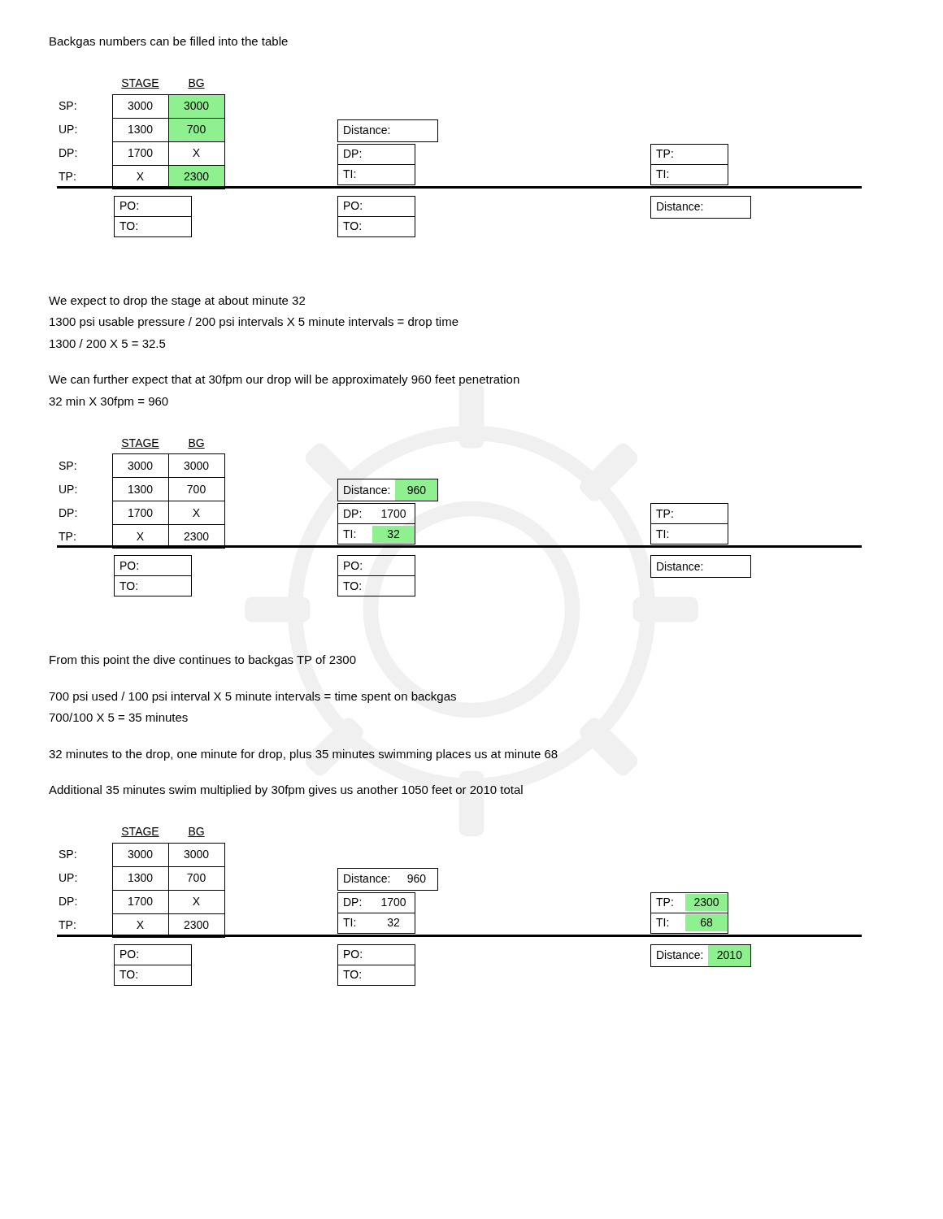Backgas numbers can be filled into the table
| | STAGE | BG |
| --- | --- | --- |
| SP: | 3000 | 3000 |
| UP: | 1300 | 700 |
| DP: | 1700 | X |
| TP: | X | 2300 |
Distance:
DP:
TI:
TP:
TI:
PO:
TO:
PO:
TO:
Distance:
We expect to drop the stage at about minute 32
1300 psi usable pressure / 200 psi intervals X 5 minute intervals = drop time
1300 / 200 X 5 = 32.5
We can further expect that at 30fpm our drop will be approximately 960 feet penetration
32 min X 30fpm = 960
| | STAGE | BG |
| --- | --- | --- |
| SP: | 3000 | 3000 |
| UP: | 1300 | 700 |
| DP: | 1700 | X |
| TP: | X | 2300 |
Distance: 960
DP: 1700
TI: 32
TP:
TI:
PO:
TO:
PO:
TO:
Distance:
From this point the dive continues to backgas TP of 2300
700 psi used / 100 psi interval X 5 minute intervals = time spent on backgas
700/100 X 5 = 35 minutes
32 minutes to the drop, one minute for drop, plus 35 minutes swimming places us at minute 68
Additional 35 minutes swim multiplied by 30fpm gives us another 1050 feet or 2010 total
| | STAGE | BG |
| --- | --- | --- |
| SP: | 3000 | 3000 |
| UP: | 1300 | 700 |
| DP: | 1700 | X |
| TP: | X | 2300 |
Distance: 960
DP: 1700
TI: 32
TP: 2300
TI: 68
PO:
TO:
PO:
TO:
Distance: 2010